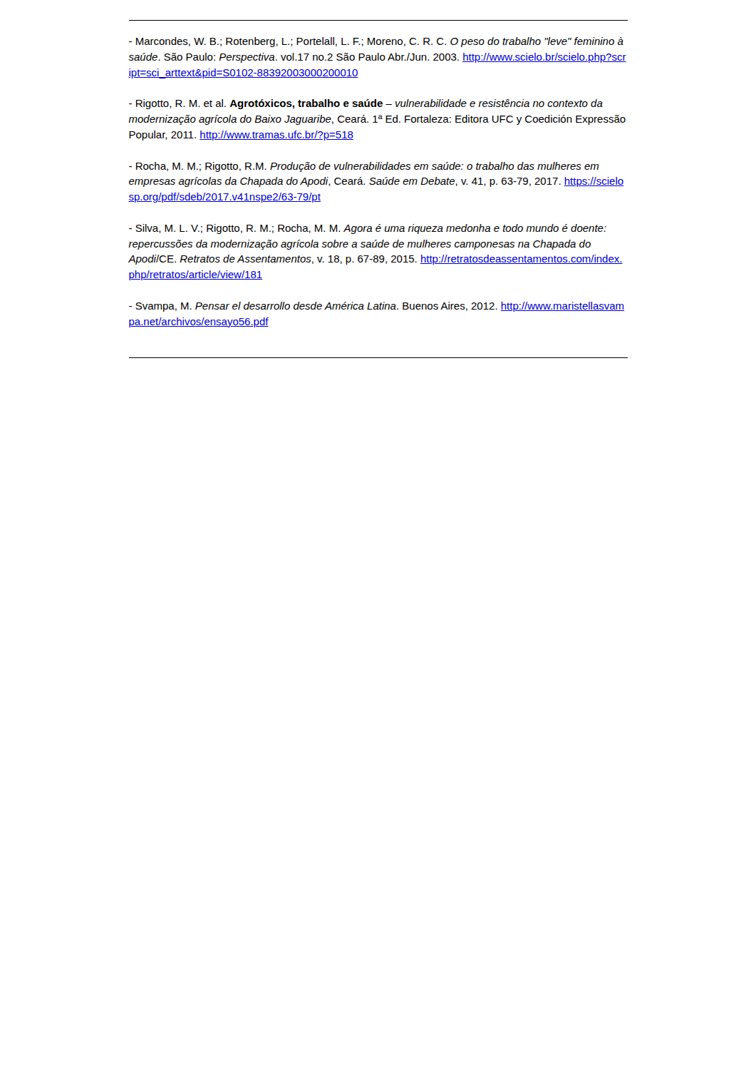- Marcondes, W. B.; Rotenberg, L.; Portelall, L. F.; Moreno, C. R. C. O peso do trabalho "leve" feminino à saúde. São Paulo: Perspectiva. vol.17 no.2 São Paulo Abr./Jun. 2003. http://www.scielo.br/scielo.php?script=sci_arttext&pid=S0102-88392003000200010
- Rigotto, R. M. et al. Agrotóxicos, trabalho e saúde – vulnerabilidade e resistência no contexto da modernização agrícola do Baixo Jaguaribe, Ceará. 1ª Ed. Fortaleza: Editora UFC y Coedición Expressão Popular, 2011. http://www.tramas.ufc.br/?p=518
- Rocha, M. M.; Rigotto, R.M. Produção de vulnerabilidades em saúde: o trabalho das mulheres em empresas agrícolas da Chapada do Apodi, Ceará. Saúde em Debate, v. 41, p. 63-79, 2017. https://scielosp.org/pdf/sdeb/2017.v41nspe2/63-79/pt
- Silva, M. L. V.; Rigotto, R. M.; Rocha, M. M. Agora é uma riqueza medonha e todo mundo é doente: repercussões da modernização agrícola sobre a saúde de mulheres camponesas na Chapada do Apodi/CE. Retratos de Assentamentos, v. 18, p. 67-89, 2015. http://retratosdeassentamentos.com/index.php/retratos/article/view/181
- Svampa, M. Pensar el desarrollo desde América Latina. Buenos Aires, 2012. http://www.maristellasvampa.net/archivos/ensayo56.pdf